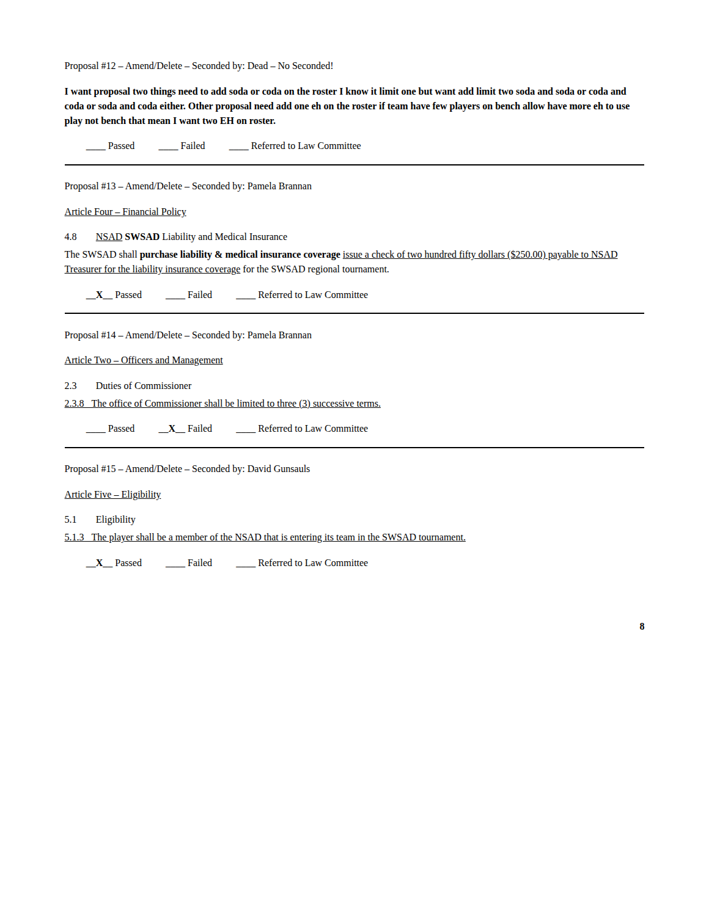Proposal #12 – Amend/Delete – Seconded by: Dead – No Seconded!
I want proposal two things need to add soda or coda on the roster I know it limit one but want add limit two soda and soda or coda and coda or soda and coda either. Other proposal need add one eh on the roster if team have few players on bench allow have more eh to use play not bench that mean I want two EH on roster.
____ Passed ____ Failed ____ Referred to Law Committee
Proposal #13 – Amend/Delete – Seconded by: Pamela Brannan
Article Four – Financial Policy
4.8 NSAD SWSAD Liability and Medical Insurance
The SWSAD shall purchase liability & medical insurance coverage issue a check of two hundred fifty dollars ($250.00) payable to NSAD Treasurer for the liability insurance coverage for the SWSAD regional tournament.
__X__ Passed ____ Failed ____ Referred to Law Committee
Proposal #14 – Amend/Delete – Seconded by: Pamela Brannan
Article Two – Officers and Management
2.3 Duties of Commissioner
2.3.8 The office of Commissioner shall be limited to three (3) successive terms.
____ Passed __X__ Failed ____ Referred to Law Committee
Proposal #15 – Amend/Delete – Seconded by: David Gunsauls
Article Five – Eligibility
5.1 Eligibility
5.1.3 The player shall be a member of the NSAD that is entering its team in the SWSAD tournament.
__X__ Passed ____ Failed ____ Referred to Law Committee
8